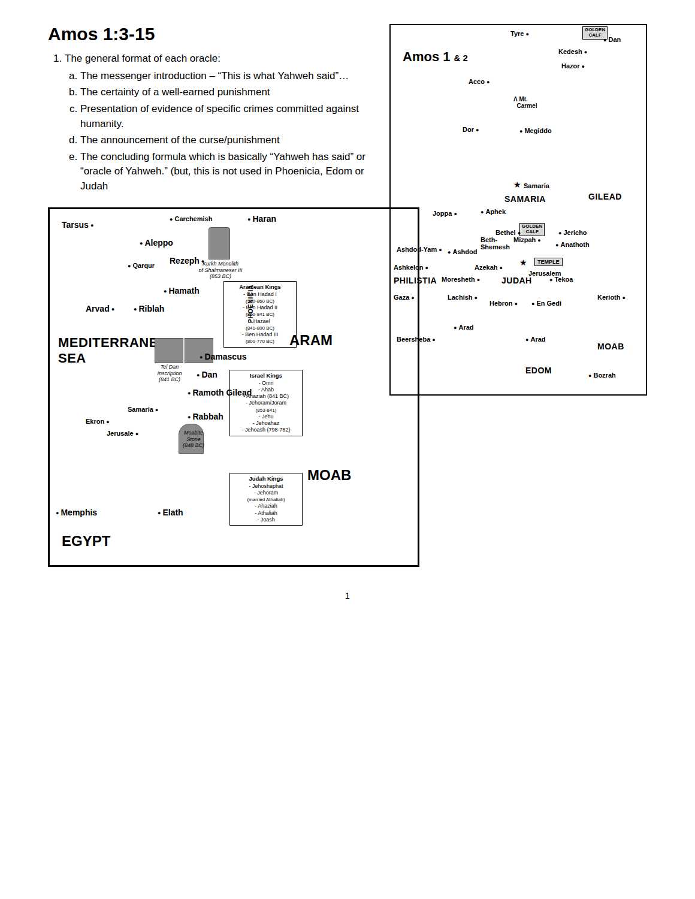Amos 1 & 2
Tyre
GOLDEN
CALF
Dan Kedesh Hazor Acco
Λ Mt.
Carmel
Dor Megiddo ★ Samaria
SAMARIA
GILEAD
Joppa Aphek
GOLDEN
CALF
Bethel Jericho Ashdod-Yam Ashdod Beth-
Shemesh Mizpah Anathoth Ashkelon Azekah ★
TEMPLE
Jerusalem Moresheth
PHILISTIA
JUDAH
Tekoa Gaza Lachish Hebron En Gedi Kerioth Arad Beersheba Arad
MOAB
EDOM
Bozrah
Amos 1:3-15
The general format of each oracle:
The messenger introduction – “This is what Yahweh said”…
The certainty of a well-earned punishment
Presentation of evidence of specific crimes committed against humanity.
The announcement of the curse/punishment
The concluding formula which is basically “Yahweh has said” or “oracle of Yahweh.” (but, this is not used in Phoenicia, Edom or Judah
Tarsus Carchemish Haran Aleppo
Kurkh Monolith
of Shalmaneser III
(853 BC)
Qarqur Rezeph Hamath
Aramean Kings
- Ben Hadad I
(900-860 BC)
- Ben Hadad II
(860-841 BC)
- Hazael
(841-800 BC)
- Ben Hadad III
(800-770 BC)
Arvad Riblah
PHOENICIA
MEDITERRANEAN
SEA
ARAM
Tel Dan
Inscription
(841 BC)
Damascus Dan
Israel Kings
- Omri
- Ahab
- Ahaziah (841 BC)
- Jehoram/Joram
(853-841)
- Jehu
- Jehoahaz
- Jehoash (798-782)
Ramoth Gilead Samaria Rabbah Ekron Jerusale
Moabite
Stone
(848 BC)
MOAB
EDOM
Judah Kings
- Jehoshaphat
- Jehoram
(married Athaliah)
- Ahaziah
- Athaliah
- Joash
Memphis Elath
EGYPT
1